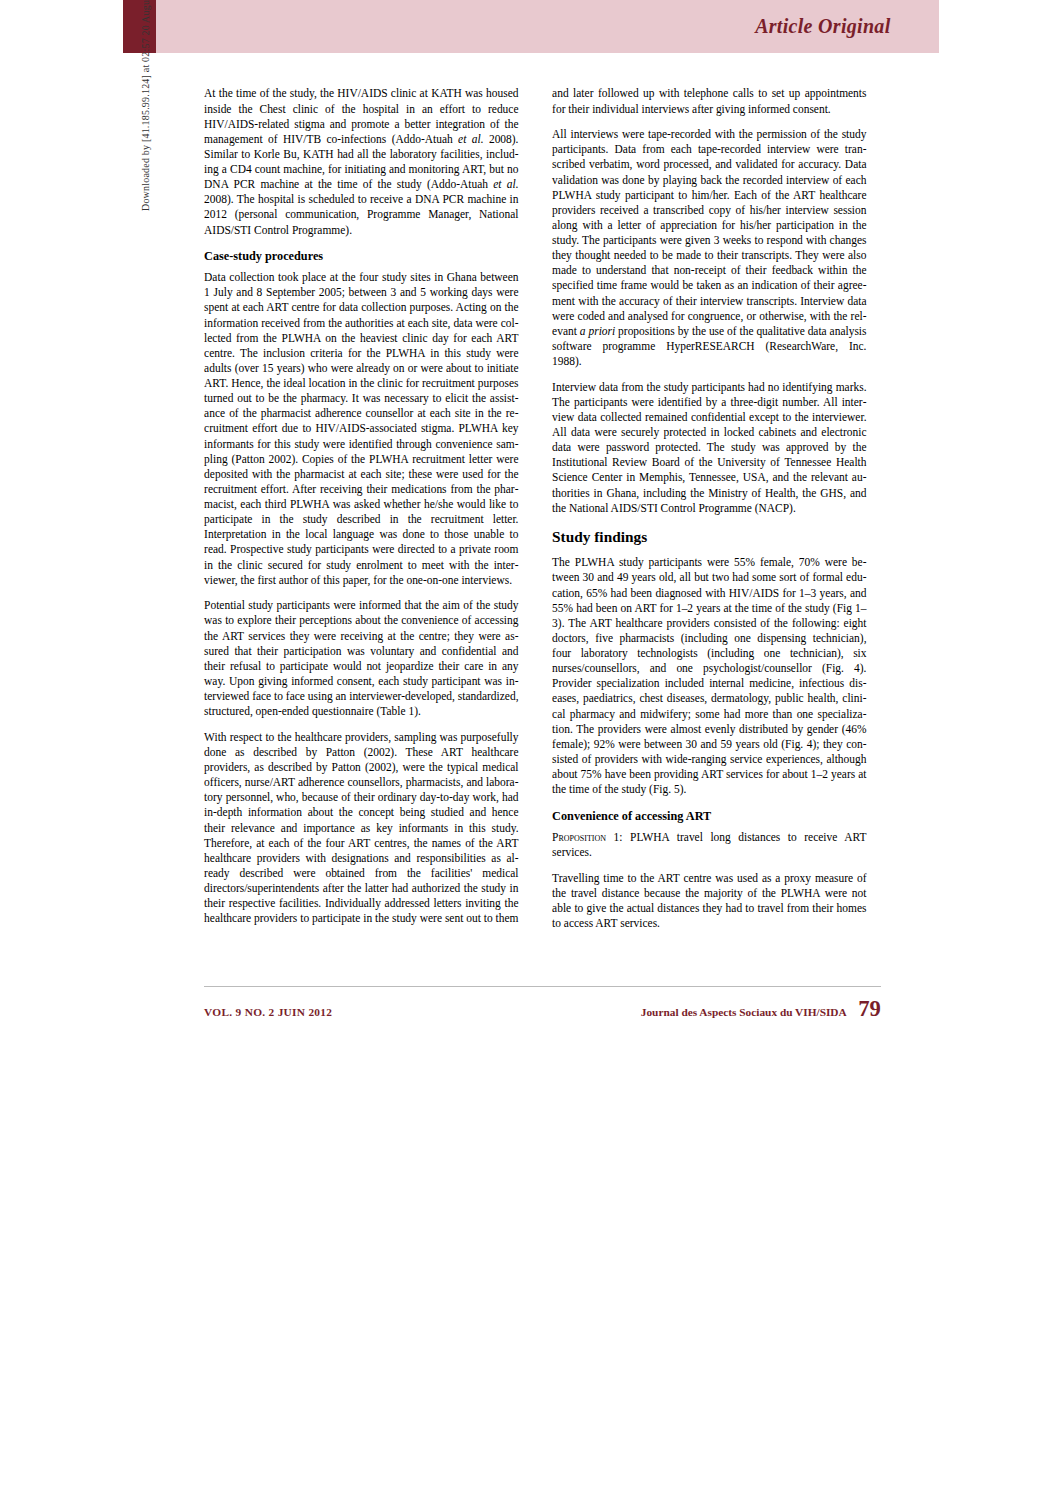Article Original
Downloaded by [41.185.99.124] at 02:57 20 August 2012
At the time of the study, the HIV/AIDS clinic at KATH was housed inside the Chest clinic of the hospital in an effort to reduce HIV/AIDS-related stigma and promote a better integration of the management of HIV/TB co-infections (Addo-Atuah et al. 2008). Similar to Korle Bu, KATH had all the laboratory facilities, including a CD4 count machine, for initiating and monitoring ART, but no DNA PCR machine at the time of the study (Addo-Atuah et al. 2008). The hospital is scheduled to receive a DNA PCR machine in 2012 (personal communication, Programme Manager, National AIDS/STI Control Programme).
Case-study procedures
Data collection took place at the four study sites in Ghana between 1 July and 8 September 2005; between 3 and 5 working days were spent at each ART centre for data collection purposes. Acting on the information received from the authorities at each site, data were collected from the PLWHA on the heaviest clinic day for each ART centre. The inclusion criteria for the PLWHA in this study were adults (over 15 years) who were already on or were about to initiate ART. Hence, the ideal location in the clinic for recruitment purposes turned out to be the pharmacy. It was necessary to elicit the assistance of the pharmacist adherence counsellor at each site in the recruitment effort due to HIV/AIDS-associated stigma. PLWHA key informants for this study were identified through convenience sampling (Patton 2002). Copies of the PLWHA recruitment letter were deposited with the pharmacist at each site; these were used for the recruitment effort. After receiving their medications from the pharmacist, each third PLWHA was asked whether he/she would like to participate in the study described in the recruitment letter. Interpretation in the local language was done to those unable to read. Prospective study participants were directed to a private room in the clinic secured for study enrolment to meet with the interviewer, the first author of this paper, for the one-on-one interviews.
Potential study participants were informed that the aim of the study was to explore their perceptions about the convenience of accessing the ART services they were receiving at the centre; they were assured that their participation was voluntary and confidential and their refusal to participate would not jeopardize their care in any way. Upon giving informed consent, each study participant was interviewed face to face using an interviewer-developed, standardized, structured, open-ended questionnaire (Table 1).
With respect to the healthcare providers, sampling was purposefully done as described by Patton (2002). These ART healthcare providers, as described by Patton (2002), were the typical medical officers, nurse/ART adherence counsellors, pharmacists, and laboratory personnel, who, because of their ordinary day-to-day work, had in-depth information about the concept being studied and hence their relevance and importance as key informants in this study. Therefore, at each of the four ART centres, the names of the ART healthcare providers with designations and responsibilities as already described were obtained from the facilities' medical directors/superintendents after the latter had authorized the study in their respective facilities. Individually addressed letters inviting the healthcare providers to participate in the study were sent out to them and later followed up with telephone calls to set up appointments for their individual interviews after giving informed consent.
All interviews were tape-recorded with the permission of the study participants. Data from each tape-recorded interview were transcribed verbatim, word processed, and validated for accuracy. Data validation was done by playing back the recorded interview of each PLWHA study participant to him/her. Each of the ART healthcare providers received a transcribed copy of his/her interview session along with a letter of appreciation for his/her participation in the study. The participants were given 3 weeks to respond with changes they thought needed to be made to their transcripts. They were also made to understand that non-receipt of their feedback within the specified time frame would be taken as an indication of their agreement with the accuracy of their interview transcripts. Interview data were coded and analysed for congruence, or otherwise, with the relevant a priori propositions by the use of the qualitative data analysis software programme HyperRESEARCH (ResearchWare, Inc. 1988).
Interview data from the study participants had no identifying marks. The participants were identified by a three-digit number. All interview data collected remained confidential except to the interviewer. All data were securely protected in locked cabinets and electronic data were password protected. The study was approved by the Institutional Review Board of the University of Tennessee Health Science Center in Memphis, Tennessee, USA, and the relevant authorities in Ghana, including the Ministry of Health, the GHS, and the National AIDS/STI Control Programme (NACP).
Study findings
The PLWHA study participants were 55% female, 70% were between 30 and 49 years old, all but two had some sort of formal education, 65% had been diagnosed with HIV/AIDS for 1–3 years, and 55% had been on ART for 1–2 years at the time of the study (Fig 1–3). The ART healthcare providers consisted of the following: eight doctors, five pharmacists (including one dispensing technician), four laboratory technologists (including one technician), six nurses/counsellors, and one psychologist/counsellor (Fig. 4). Provider specialization included internal medicine, infectious diseases, paediatrics, chest diseases, dermatology, public health, clinical pharmacy and midwifery; some had more than one specialization. The providers were almost evenly distributed by gender (46% female); 92% were between 30 and 59 years old (Fig. 4); they consisted of providers with wide-ranging service experiences, although about 75% have been providing ART services for about 1–2 years at the time of the study (Fig. 5).
Convenience of accessing ART
Proposition 1: PLWHA travel long distances to receive ART services.
Travelling time to the ART centre was used as a proxy measure of the travel distance because the majority of the PLWHA were not able to give the actual distances they had to travel from their homes to access ART services.
VOL. 9 NO. 2 JUIN 2012
Journal des Aspects Sociaux du VIH/SIDA 79